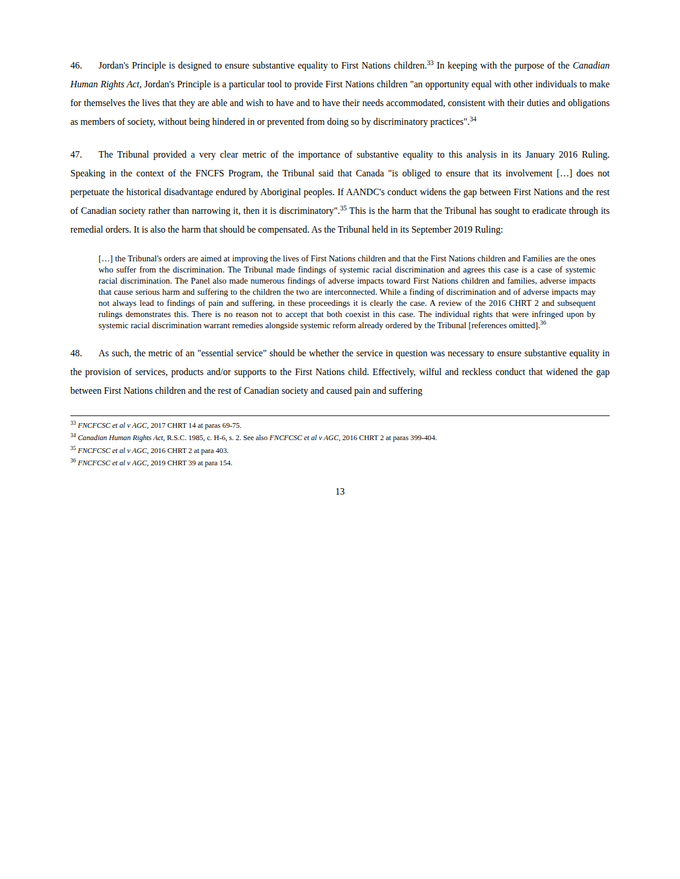46. Jordan's Principle is designed to ensure substantive equality to First Nations children.33 In keeping with the purpose of the Canadian Human Rights Act, Jordan's Principle is a particular tool to provide First Nations children "an opportunity equal with other individuals to make for themselves the lives that they are able and wish to have and to have their needs accommodated, consistent with their duties and obligations as members of society, without being hindered in or prevented from doing so by discriminatory practices".34
47. The Tribunal provided a very clear metric of the importance of substantive equality to this analysis in its January 2016 Ruling. Speaking in the context of the FNCFS Program, the Tribunal said that Canada "is obliged to ensure that its involvement […] does not perpetuate the historical disadvantage endured by Aboriginal peoples. If AANDC's conduct widens the gap between First Nations and the rest of Canadian society rather than narrowing it, then it is discriminatory".35 This is the harm that the Tribunal has sought to eradicate through its remedial orders. It is also the harm that should be compensated. As the Tribunal held in its September 2019 Ruling:
[…] the Tribunal's orders are aimed at improving the lives of First Nations children and that the First Nations children and Families are the ones who suffer from the discrimination. The Tribunal made findings of systemic racial discrimination and agrees this case is a case of systemic racial discrimination. The Panel also made numerous findings of adverse impacts toward First Nations children and families, adverse impacts that cause serious harm and suffering to the children the two are interconnected. While a finding of discrimination and of adverse impacts may not always lead to findings of pain and suffering, in these proceedings it is clearly the case. A review of the 2016 CHRT 2 and subsequent rulings demonstrates this. There is no reason not to accept that both coexist in this case. The individual rights that were infringed upon by systemic racial discrimination warrant remedies alongside systemic reform already ordered by the Tribunal [references omitted].36
48. As such, the metric of an "essential service" should be whether the service in question was necessary to ensure substantive equality in the provision of services, products and/or supports to the First Nations child. Effectively, wilful and reckless conduct that widened the gap between First Nations children and the rest of Canadian society and caused pain and suffering
33 FNCFCSC et al v AGC, 2017 CHRT 14 at paras 69-75.
34 Canadian Human Rights Act, R.S.C. 1985, c. H-6, s. 2. See also FNCFCSC et al v AGC, 2016 CHRT 2 at paras 399-404.
35 FNCFCSC et al v AGC, 2016 CHRT 2 at para 403.
36 FNCFCSC et al v AGC, 2019 CHRT 39 at para 154.
13